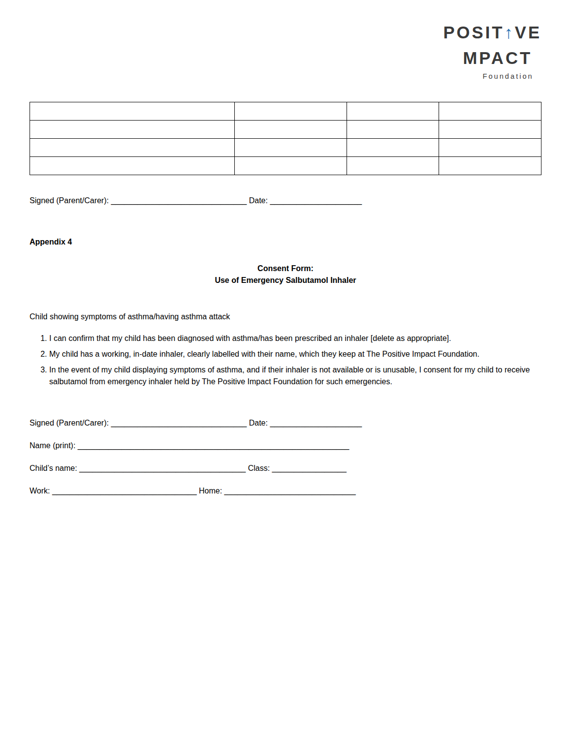POSIT↑VE
MPACT
Foundation
Signed (Parent/Carer): _______________________________ Date: _____________________
Appendix 4
Consent Form:
Use of Emergency Salbutamol Inhaler
Child showing symptoms of asthma/having asthma attack
I can confirm that my child has been diagnosed with asthma/has been prescribed an inhaler [delete as appropriate].
My child has a working, in-date inhaler, clearly labelled with their name, which they keep at The Positive Impact Foundation.
In the event of my child displaying symptoms of asthma, and if their inhaler is not available or is unusable, I consent for my child to receive salbutamol from emergency inhaler held by The Positive Impact Foundation for such emergencies.
Signed (Parent/Carer): _______________________________ Date: _____________________
Name (print): ______________________________________________________________
Child’s name: ______________________________________ Class: _________________
Work: _________________________________ Home: ______________________________